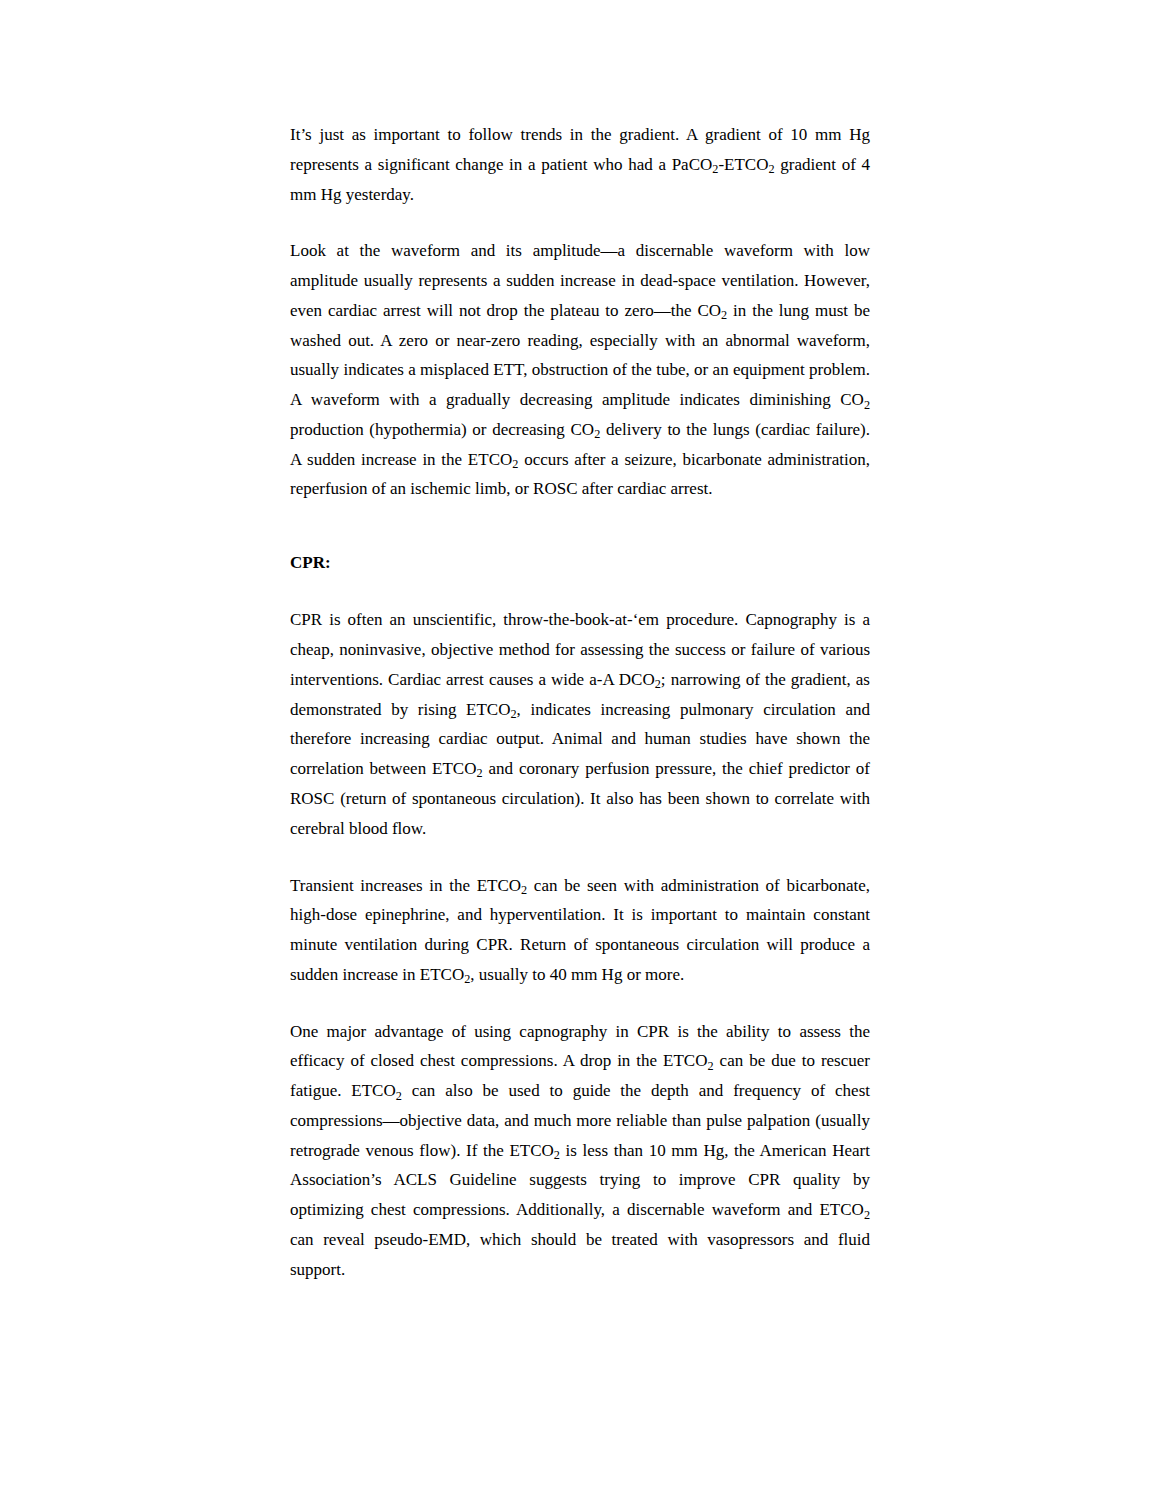It’s just as important to follow trends in the gradient. A gradient of 10 mm Hg represents a significant change in a patient who had a PaCO2-ETCO2 gradient of 4 mm Hg yesterday.
Look at the waveform and its amplitude—a discernable waveform with low amplitude usually represents a sudden increase in dead-space ventilation. However, even cardiac arrest will not drop the plateau to zero—the CO2 in the lung must be washed out. A zero or near-zero reading, especially with an abnormal waveform, usually indicates a misplaced ETT, obstruction of the tube, or an equipment problem. A waveform with a gradually decreasing amplitude indicates diminishing CO2 production (hypothermia) or decreasing CO2 delivery to the lungs (cardiac failure). A sudden increase in the ETCO2 occurs after a seizure, bicarbonate administration, reperfusion of an ischemic limb, or ROSC after cardiac arrest.
CPR:
CPR is often an unscientific, throw-the-book-at-‘em procedure. Capnography is a cheap, noninvasive, objective method for assessing the success or failure of various interventions. Cardiac arrest causes a wide a-A DCO2; narrowing of the gradient, as demonstrated by rising ETCO2, indicates increasing pulmonary circulation and therefore increasing cardiac output. Animal and human studies have shown the correlation between ETCO2 and coronary perfusion pressure, the chief predictor of ROSC (return of spontaneous circulation). It also has been shown to correlate with cerebral blood flow.
Transient increases in the ETCO2 can be seen with administration of bicarbonate, high-dose epinephrine, and hyperventilation. It is important to maintain constant minute ventilation during CPR. Return of spontaneous circulation will produce a sudden increase in ETCO2, usually to 40 mm Hg or more.
One major advantage of using capnography in CPR is the ability to assess the efficacy of closed chest compressions. A drop in the ETCO2 can be due to rescuer fatigue. ETCO2 can also be used to guide the depth and frequency of chest compressions—objective data, and much more reliable than pulse palpation (usually retrograde venous flow). If the ETCO2 is less than 10 mm Hg, the American Heart Association’s ACLS Guideline suggests trying to improve CPR quality by optimizing chest compressions. Additionally, a discernable waveform and ETCO2 can reveal pseudo-EMD, which should be treated with vasopressors and fluid support.